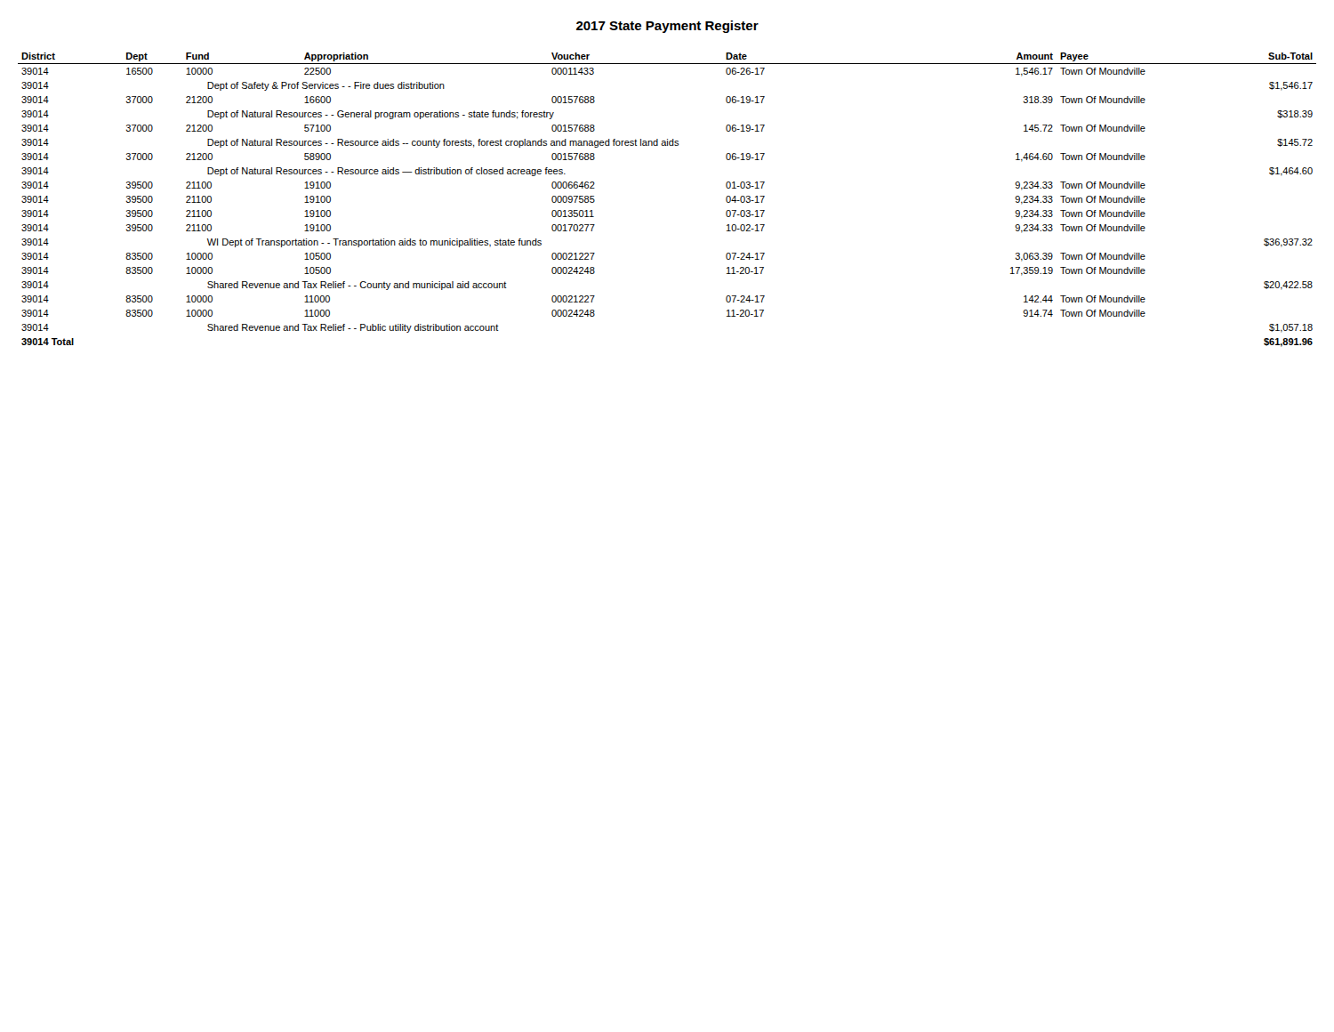2017 State Payment Register
| District | Dept | Fund | Appropriation | Voucher | Date | Amount | Payee | Sub-Total |
| --- | --- | --- | --- | --- | --- | --- | --- | --- |
| 39014 | 16500 | 10000 | 22500 | 00011433 | 06-26-17 | 1,546.17 | Town Of Moundville | |
| 39014 | | Dept of Safety & Prof Services - - Fire dues distribution | | $1,546.17 |
| 39014 | 37000 | 21200 | 16600 | 00157688 | 06-19-17 | 318.39 | Town Of Moundville | |
| 39014 | | Dept of Natural Resources - - General program operations - state funds; forestry | | $318.39 |
| 39014 | 37000 | 21200 | 57100 | 00157688 | 06-19-17 | 145.72 | Town Of Moundville | |
| 39014 | | Dept of Natural Resources - - Resource aids -- county forests, forest croplands and managed forest land aids | | $145.72 |
| 39014 | 37000 | 21200 | 58900 | 00157688 | 06-19-17 | 1,464.60 | Town Of Moundville | |
| 39014 | | Dept of Natural Resources - - Resource aids — distribution of closed acreage fees. | | $1,464.60 |
| 39014 | 39500 | 21100 | 19100 | 00066462 | 01-03-17 | 9,234.33 | Town Of Moundville | |
| 39014 | 39500 | 21100 | 19100 | 00097585 | 04-03-17 | 9,234.33 | Town Of Moundville | |
| 39014 | 39500 | 21100 | 19100 | 00135011 | 07-03-17 | 9,234.33 | Town Of Moundville | |
| 39014 | 39500 | 21100 | 19100 | 00170277 | 10-02-17 | 9,234.33 | Town Of Moundville | |
| 39014 | | WI Dept of Transportation - - Transportation aids to municipalities, state funds | | $36,937.32 |
| 39014 | 83500 | 10000 | 10500 | 00021227 | 07-24-17 | 3,063.39 | Town Of Moundville | |
| 39014 | 83500 | 10000 | 10500 | 00024248 | 11-20-17 | 17,359.19 | Town Of Moundville | |
| 39014 | | Shared Revenue and Tax Relief - - County and municipal aid account | | $20,422.58 |
| 39014 | 83500 | 10000 | 11000 | 00021227 | 07-24-17 | 142.44 | Town Of Moundville | |
| 39014 | 83500 | 10000 | 11000 | 00024248 | 11-20-17 | 914.74 | Town Of Moundville | |
| 39014 | | Shared Revenue and Tax Relief - - Public utility distribution account | | $1,057.18 |
| 39014 Total | | | | | | | | $61,891.96 |